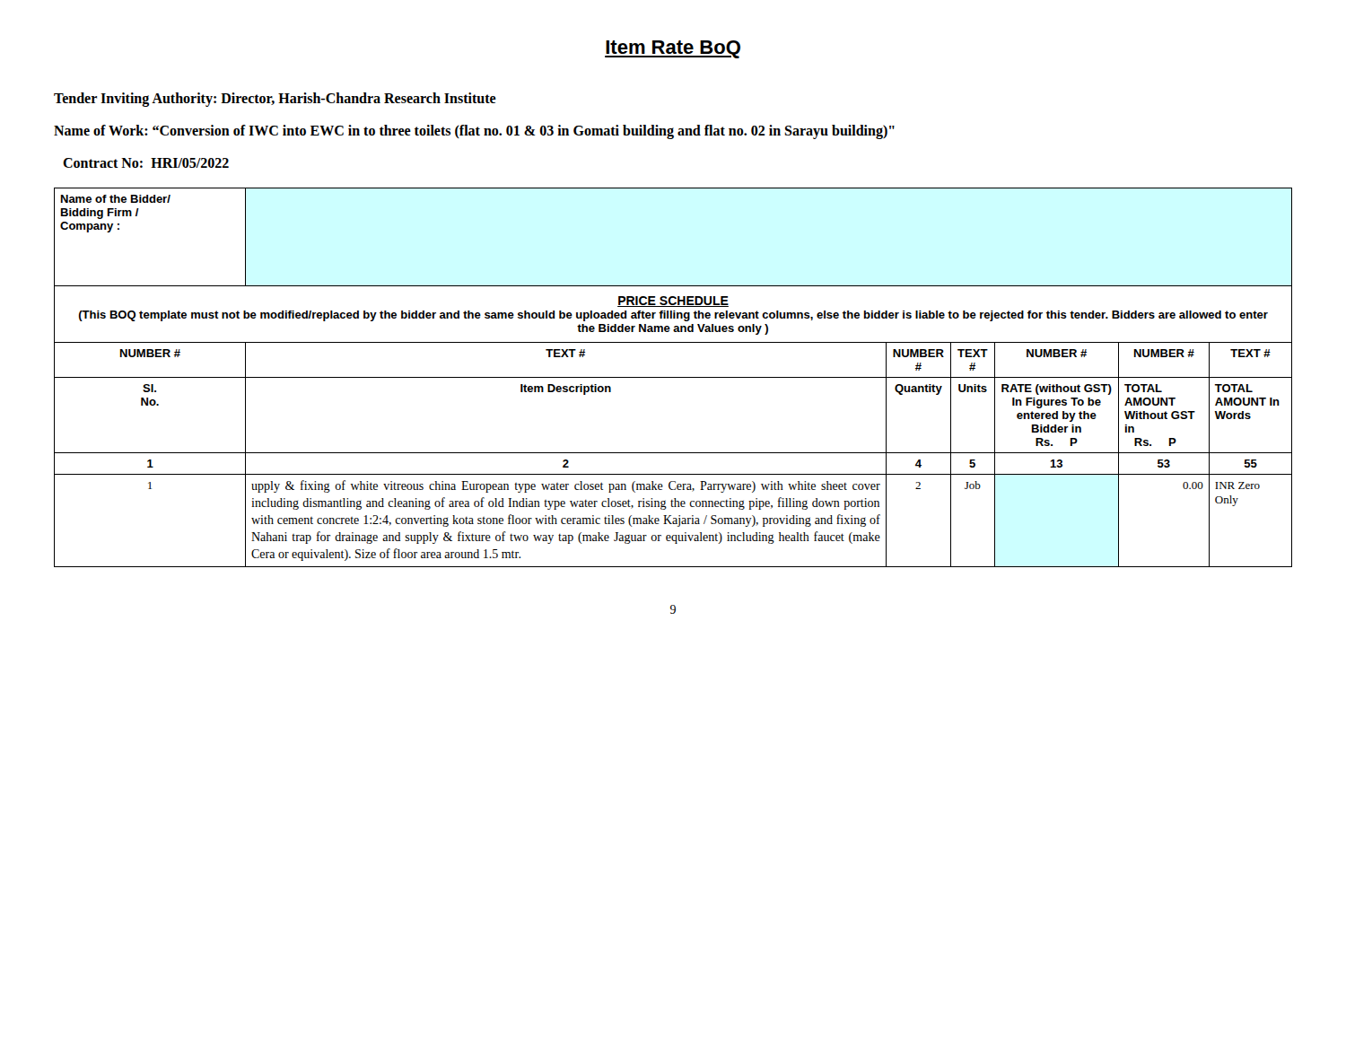Item Rate BoQ
Tender Inviting Authority: Director, Harish-Chandra Research Institute
Name of Work: “Conversion of IWC into EWC in to three toilets (flat no. 01 & 03 in Gomati building and flat no. 02 in Sarayu building)"
Contract No: HRI/05/2022
| Name of the Bidder/ Bidding Firm / Company : | |
| PRICE SCHEDULE (This BOQ template must not be modified/replaced by the bidder and the same should be uploaded after filling the relevant columns, else the bidder is liable to be rejected for this tender. Bidders are allowed to enter the Bidder Name and Values only ) |
| NUMBER # | TEXT # | NUMBER # | TEXT # | NUMBER # | NUMBER # | TEXT # |
| Sl. No. | Item Description | Quantity | Units | RATE (without GST) In Figures To be entered by the Bidder in Rs. P | TOTAL AMOUNT Without GST in Rs. P | TOTAL AMOUNT In Words |
| 1 | 2 | 4 | 5 | 13 | 53 | 55 |
| 1 | upply & fixing of white vitreous china European type water closet pan (make Cera, Parryware) with white sheet cover including dismantling and cleaning of area of old Indian type water closet, rising the connecting pipe, filling down portion with cement concrete 1:2:4, converting kota stone floor with ceramic tiles (make Kajaria / Somany), providing and fixing of Nahani trap for drainage and supply & fixture of two way tap (make Jaguar or equivalent) including health faucet (make Cera or equivalent). Size of floor area around 1.5 mtr. | 2 | Job | | 0.00 | INR Zero Only |
9